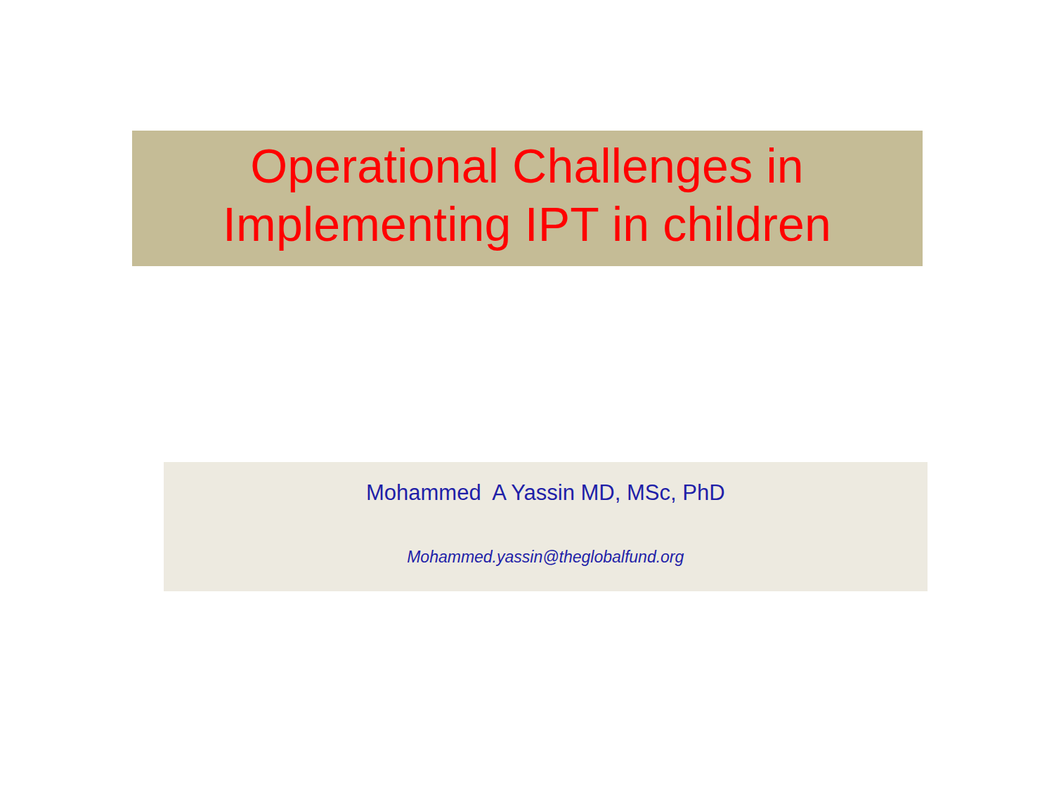Operational Challenges in Implementing IPT in children
Mohammed A Yassin MD, MSc, PhD
Mohammed.yassin@theglobalfund.org